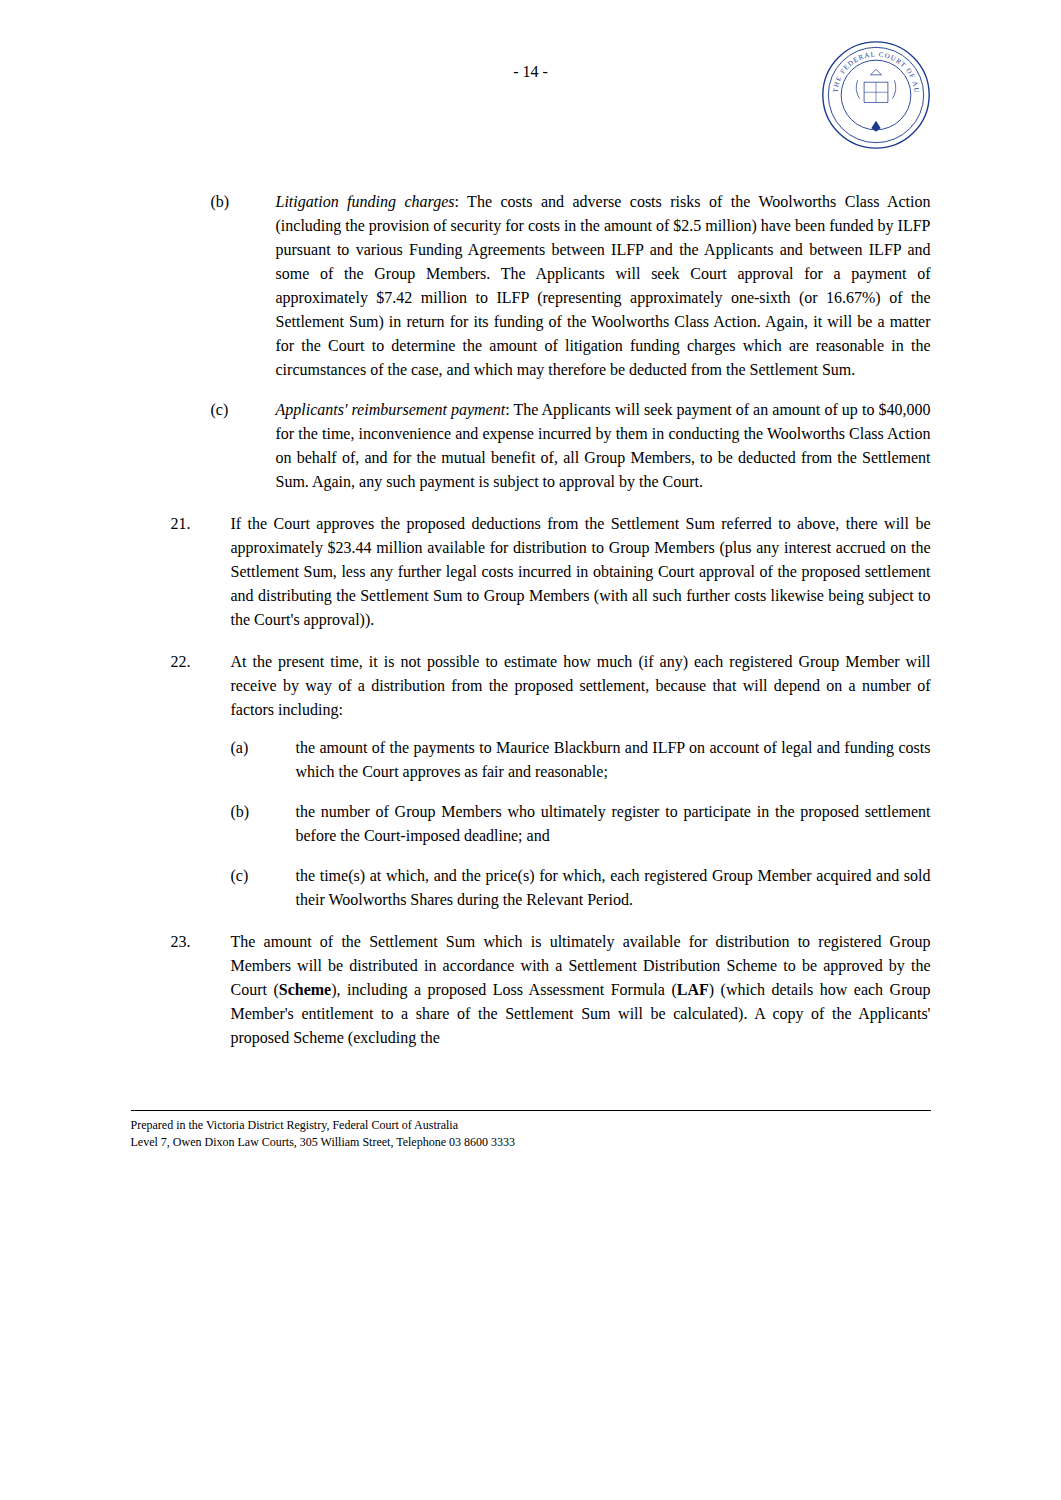- 14 -
SEAL OF THE FEDERAL COURT OF AUSTRALIA
(b) Litigation funding charges: The costs and adverse costs risks of the Woolworths Class Action (including the provision of security for costs in the amount of $2.5 million) have been funded by ILFP pursuant to various Funding Agreements between ILFP and the Applicants and between ILFP and some of the Group Members. The Applicants will seek Court approval for a payment of approximately $7.42 million to ILFP (representing approximately one-sixth (or 16.67%) of the Settlement Sum) in return for its funding of the Woolworths Class Action. Again, it will be a matter for the Court to determine the amount of litigation funding charges which are reasonable in the circumstances of the case, and which may therefore be deducted from the Settlement Sum.
(c) Applicants' reimbursement payment: The Applicants will seek payment of an amount of up to $40,000 for the time, inconvenience and expense incurred by them in conducting the Woolworths Class Action on behalf of, and for the mutual benefit of, all Group Members, to be deducted from the Settlement Sum. Again, any such payment is subject to approval by the Court.
21. If the Court approves the proposed deductions from the Settlement Sum referred to above, there will be approximately $23.44 million available for distribution to Group Members (plus any interest accrued on the Settlement Sum, less any further legal costs incurred in obtaining Court approval of the proposed settlement and distributing the Settlement Sum to Group Members (with all such further costs likewise being subject to the Court's approval)).
22. At the present time, it is not possible to estimate how much (if any) each registered Group Member will receive by way of a distribution from the proposed settlement, because that will depend on a number of factors including:
(a) the amount of the payments to Maurice Blackburn and ILFP on account of legal and funding costs which the Court approves as fair and reasonable;
(b) the number of Group Members who ultimately register to participate in the proposed settlement before the Court-imposed deadline; and
(c) the time(s) at which, and the price(s) for which, each registered Group Member acquired and sold their Woolworths Shares during the Relevant Period.
23. The amount of the Settlement Sum which is ultimately available for distribution to registered Group Members will be distributed in accordance with a Settlement Distribution Scheme to be approved by the Court (Scheme), including a proposed Loss Assessment Formula (LAF) (which details how each Group Member's entitlement to a share of the Settlement Sum will be calculated). A copy of the Applicants' proposed Scheme (excluding the
Prepared in the Victoria District Registry, Federal Court of Australia
Level 7, Owen Dixon Law Courts, 305 William Street, Telephone 03 8600 3333